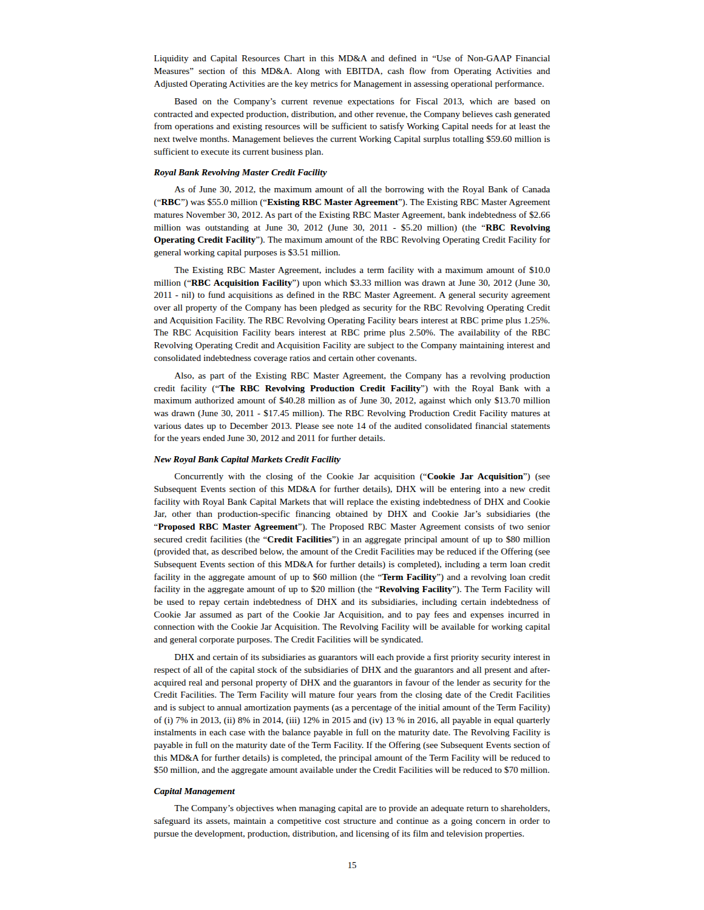Liquidity and Capital Resources Chart in this MD&A and defined in “Use of Non-GAAP Financial Measures” section of this MD&A. Along with EBITDA, cash flow from Operating Activities and Adjusted Operating Activities are the key metrics for Management in assessing operational performance.
Based on the Company’s current revenue expectations for Fiscal 2013, which are based on contracted and expected production, distribution, and other revenue, the Company believes cash generated from operations and existing resources will be sufficient to satisfy Working Capital needs for at least the next twelve months. Management believes the current Working Capital surplus totalling $59.60 million is sufficient to execute its current business plan.
Royal Bank Revolving Master Credit Facility
As of June 30, 2012, the maximum amount of all the borrowing with the Royal Bank of Canada (“RBC”) was $55.0 million (“Existing RBC Master Agreement”). The Existing RBC Master Agreement matures November 30, 2012. As part of the Existing RBC Master Agreement, bank indebtedness of $2.66 million was outstanding at June 30, 2012 (June 30, 2011 - $5.20 million) (the “RBC Revolving Operating Credit Facility”). The maximum amount of the RBC Revolving Operating Credit Facility for general working capital purposes is $3.51 million.
The Existing RBC Master Agreement, includes a term facility with a maximum amount of $10.0 million (“RBC Acquisition Facility”) upon which $3.33 million was drawn at June 30, 2012 (June 30, 2011 - nil) to fund acquisitions as defined in the RBC Master Agreement. A general security agreement over all property of the Company has been pledged as security for the RBC Revolving Operating Credit and Acquisition Facility. The RBC Revolving Operating Facility bears interest at RBC prime plus 1.25%. The RBC Acquisition Facility bears interest at RBC prime plus 2.50%. The availability of the RBC Revolving Operating Credit and Acquisition Facility are subject to the Company maintaining interest and consolidated indebtedness coverage ratios and certain other covenants.
Also, as part of the Existing RBC Master Agreement, the Company has a revolving production credit facility (“The RBC Revolving Production Credit Facility”) with the Royal Bank with a maximum authorized amount of $40.28 million as of June 30, 2012, against which only $13.70 million was drawn (June 30, 2011 - $17.45 million). The RBC Revolving Production Credit Facility matures at various dates up to December 2013. Please see note 14 of the audited consolidated financial statements for the years ended June 30, 2012 and 2011 for further details.
New Royal Bank Capital Markets Credit Facility
Concurrently with the closing of the Cookie Jar acquisition (“Cookie Jar Acquisition”) (see Subsequent Events section of this MD&A for further details), DHX will be entering into a new credit facility with Royal Bank Capital Markets that will replace the existing indebtedness of DHX and Cookie Jar, other than production-specific financing obtained by DHX and Cookie Jar’s subsidiaries (the “Proposed RBC Master Agreement”). The Proposed RBC Master Agreement consists of two senior secured credit facilities (the “Credit Facilities”) in an aggregate principal amount of up to $80 million (provided that, as described below, the amount of the Credit Facilities may be reduced if the Offering (see Subsequent Events section of this MD&A for further details) is completed), including a term loan credit facility in the aggregate amount of up to $60 million (the “Term Facility”) and a revolving loan credit facility in the aggregate amount of up to $20 million (the “Revolving Facility”). The Term Facility will be used to repay certain indebtedness of DHX and its subsidiaries, including certain indebtedness of Cookie Jar assumed as part of the Cookie Jar Acquisition, and to pay fees and expenses incurred in connection with the Cookie Jar Acquisition. The Revolving Facility will be available for working capital and general corporate purposes. The Credit Facilities will be syndicated.
DHX and certain of its subsidiaries as guarantors will each provide a first priority security interest in respect of all of the capital stock of the subsidiaries of DHX and the guarantors and all present and after-acquired real and personal property of DHX and the guarantors in favour of the lender as security for the Credit Facilities. The Term Facility will mature four years from the closing date of the Credit Facilities and is subject to annual amortization payments (as a percentage of the initial amount of the Term Facility) of (i) 7% in 2013, (ii) 8% in 2014, (iii) 12% in 2015 and (iv) 13 % in 2016, all payable in equal quarterly instalments in each case with the balance payable in full on the maturity date. The Revolving Facility is payable in full on the maturity date of the Term Facility. If the Offering (see Subsequent Events section of this MD&A for further details) is completed, the principal amount of the Term Facility will be reduced to $50 million, and the aggregate amount available under the Credit Facilities will be reduced to $70 million.
Capital Management
The Company’s objectives when managing capital are to provide an adequate return to shareholders, safeguard its assets, maintain a competitive cost structure and continue as a going concern in order to pursue the development, production, distribution, and licensing of its film and television properties.
15